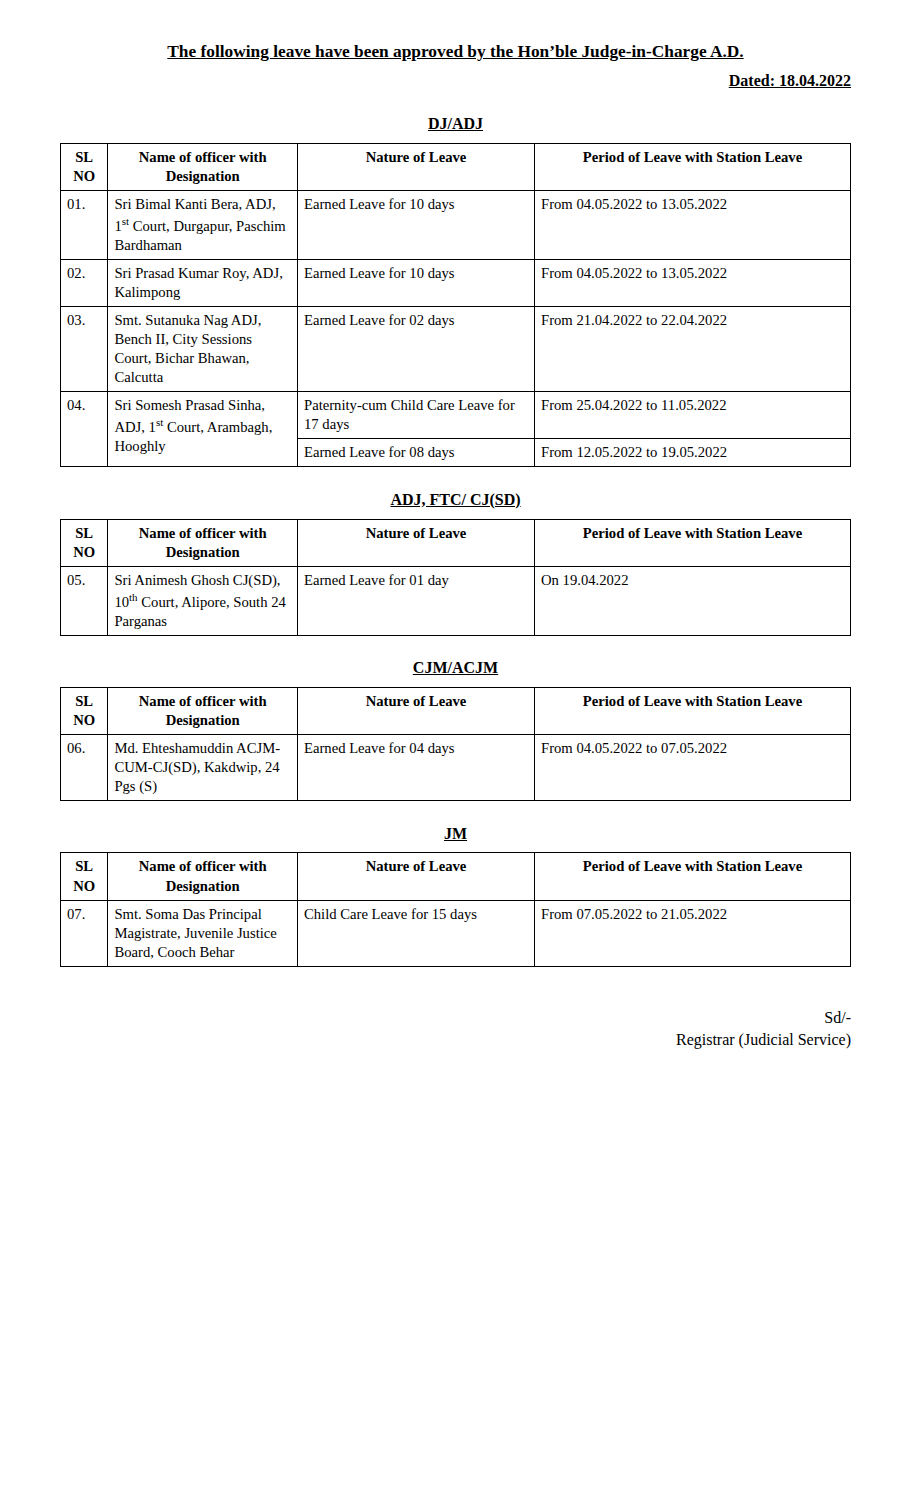The following leave have been approved by the Hon’ble Judge-in-Charge A.D.
Dated: 18.04.2022
DJ/ADJ
| SL NO | Name of officer with Designation | Nature of Leave | Period of Leave with Station Leave |
| --- | --- | --- | --- |
| 01. | Sri Bimal Kanti Bera, ADJ, 1 st Court, Durgapur, Paschim Bardhaman | Earned Leave for 10 days | From 04.05.2022 to 13.05.2022 |
| 02. | Sri Prasad Kumar Roy, ADJ, Kalimpong | Earned Leave for 10 days | From 04.05.2022 to 13.05.2022 |
| 03. | Smt. Sutanuka Nag ADJ, Bench II, City Sessions Court, Bichar Bhawan, Calcutta | Earned Leave for 02 days | From 21.04.2022 to 22.04.2022 |
| 04. | Sri Somesh Prasad Sinha, ADJ, 1 st Court, Arambagh, Hooghly | Paternity-cum Child Care Leave for 17 days | From 25.04.2022 to 11.05.2022 |
| Earned Leave for 08 days | From 12.05.2022 to 19.05.2022 |
ADJ, FTC/ CJ(SD)
| SL NO | Name of officer with Designation | Nature of Leave | Period of Leave with Station Leave |
| --- | --- | --- | --- |
| 05. | Sri Animesh Ghosh CJ(SD), 10 th Court, Alipore, South 24 Parganas | Earned Leave for 01 day | On 19.04.2022 |
CJM/ACJM
| SL NO | Name of officer with Designation | Nature of Leave | Period of Leave with Station Leave |
| --- | --- | --- | --- |
| 06. | Md. Ehteshamuddin ACJM-CUM-CJ(SD), Kakdwip, 24 Pgs (S) | Earned Leave for 04 days | From 04.05.2022 to 07.05.2022 |
JM
| SL NO | Name of officer with Designation | Nature of Leave | Period of Leave with Station Leave |
| --- | --- | --- | --- |
| 07. | Smt. Soma Das Principal Magistrate, Juvenile Justice Board, Cooch Behar | Child Care Leave for 15 days | From 07.05.2022 to 21.05.2022 |
Sd/-
Registrar (Judicial Service)